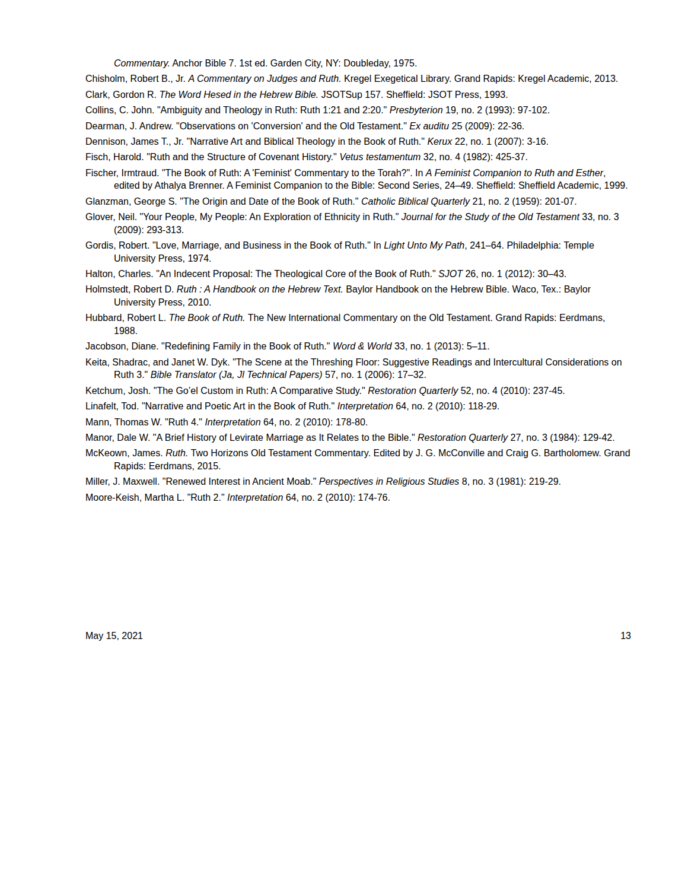Commentary. Anchor Bible 7. 1st ed. Garden City, NY: Doubleday, 1975.
Chisholm, Robert B., Jr. A Commentary on Judges and Ruth. Kregel Exegetical Library. Grand Rapids: Kregel Academic, 2013.
Clark, Gordon R. The Word Hesed in the Hebrew Bible. JSOTSup 157. Sheffield: JSOT Press, 1993.
Collins, C. John. "Ambiguity and Theology in Ruth: Ruth 1:21 and 2:20." Presbyterion 19, no. 2 (1993): 97-102.
Dearman, J. Andrew. "Observations on 'Conversion' and the Old Testament." Ex auditu 25 (2009): 22-36.
Dennison, James T., Jr. "Narrative Art and Biblical Theology in the Book of Ruth." Kerux 22, no. 1 (2007): 3-16.
Fisch, Harold. "Ruth and the Structure of Covenant History." Vetus testamentum 32, no. 4 (1982): 425-37.
Fischer, Irmtraud. "The Book of Ruth: A 'Feminist' Commentary to the Torah?". In A Feminist Companion to Ruth and Esther, edited by Athalya Brenner. A Feminist Companion to the Bible: Second Series, 24–49. Sheffield: Sheffield Academic, 1999.
Glanzman, George S. "The Origin and Date of the Book of Ruth." Catholic Biblical Quarterly 21, no. 2 (1959): 201-07.
Glover, Neil. "Your People, My People: An Exploration of Ethnicity in Ruth." Journal for the Study of the Old Testament 33, no. 3 (2009): 293-313.
Gordis, Robert. "Love, Marriage, and Business in the Book of Ruth." In Light Unto My Path, 241–64. Philadelphia: Temple University Press, 1974.
Halton, Charles. "An Indecent Proposal: The Theological Core of the Book of Ruth." SJOT 26, no. 1 (2012): 30–43.
Holmstedt, Robert D. Ruth : A Handbook on the Hebrew Text. Baylor Handbook on the Hebrew Bible. Waco, Tex.: Baylor University Press, 2010.
Hubbard, Robert L. The Book of Ruth. The New International Commentary on the Old Testament. Grand Rapids: Eerdmans, 1988.
Jacobson, Diane. "Redefining Family in the Book of Ruth." Word & World 33, no. 1 (2013): 5–11.
Keita, Shadrac, and Janet W. Dyk. "The Scene at the Threshing Floor: Suggestive Readings and Intercultural Considerations on Ruth 3." Bible Translator (Ja, Jl Technical Papers) 57, no. 1 (2006): 17–32.
Ketchum, Josh. "The Go’el Custom in Ruth: A Comparative Study." Restoration Quarterly 52, no. 4 (2010): 237-45.
Linafelt, Tod. "Narrative and Poetic Art in the Book of Ruth." Interpretation 64, no. 2 (2010): 118-29.
Mann, Thomas W. "Ruth 4." Interpretation 64, no. 2 (2010): 178-80.
Manor, Dale W. "A Brief History of Levirate Marriage as It Relates to the Bible." Restoration Quarterly 27, no. 3 (1984): 129-42.
McKeown, James. Ruth. Two Horizons Old Testament Commentary. Edited by J. G. McConville and Craig G. Bartholomew. Grand Rapids: Eerdmans, 2015.
Miller, J. Maxwell. "Renewed Interest in Ancient Moab." Perspectives in Religious Studies 8, no. 3 (1981): 219-29.
Moore-Keish, Martha L. "Ruth 2." Interpretation 64, no. 2 (2010): 174-76.
May 15, 2021 13